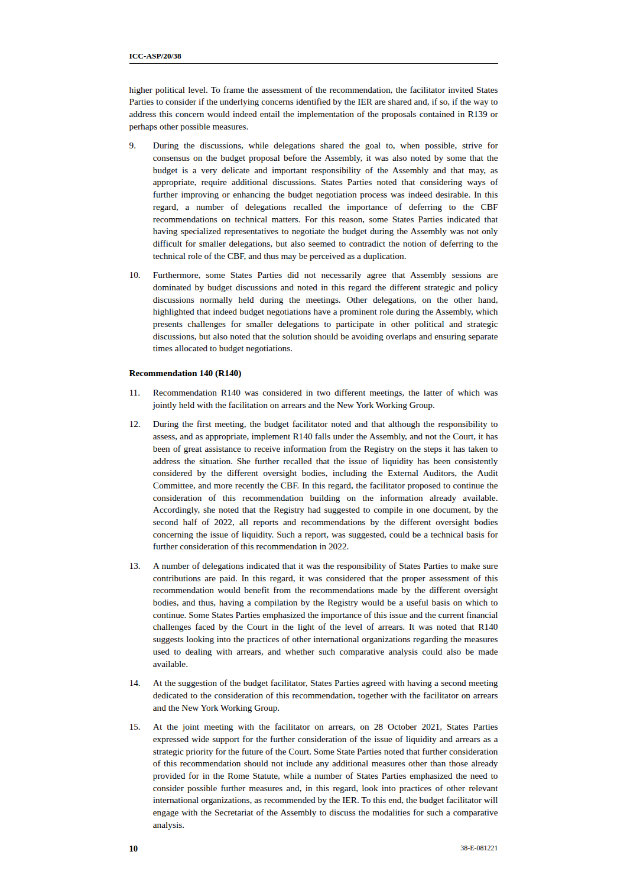ICC-ASP/20/38
higher political level. To frame the assessment of the recommendation, the facilitator invited States Parties to consider if the underlying concerns identified by the IER are shared and, if so, if the way to address this concern would indeed entail the implementation of the proposals contained in R139 or perhaps other possible measures.
9.
During the discussions, while delegations shared the goal to, when possible, strive for consensus on the budget proposal before the Assembly, it was also noted by some that the budget is a very delicate and important responsibility of the Assembly and that may, as appropriate, require additional discussions. States Parties noted that considering ways of further improving or enhancing the budget negotiation process was indeed desirable. In this regard, a number of delegations recalled the importance of deferring to the CBF recommendations on technical matters. For this reason, some States Parties indicated that having specialized representatives to negotiate the budget during the Assembly was not only difficult for smaller delegations, but also seemed to contradict the notion of deferring to the technical role of the CBF, and thus may be perceived as a duplication.
10.
Furthermore, some States Parties did not necessarily agree that Assembly sessions are dominated by budget discussions and noted in this regard the different strategic and policy discussions normally held during the meetings. Other delegations, on the other hand, highlighted that indeed budget negotiations have a prominent role during the Assembly, which presents challenges for smaller delegations to participate in other political and strategic discussions, but also noted that the solution should be avoiding overlaps and ensuring separate times allocated to budget negotiations.
Recommendation 140 (R140)
11.
Recommendation R140 was considered in two different meetings, the latter of which was jointly held with the facilitation on arrears and the New York Working Group.
12.
During the first meeting, the budget facilitator noted and that although the responsibility to assess, and as appropriate, implement R140 falls under the Assembly, and not the Court, it has been of great assistance to receive information from the Registry on the steps it has taken to address the situation. She further recalled that the issue of liquidity has been consistently considered by the different oversight bodies, including the External Auditors, the Audit Committee, and more recently the CBF. In this regard, the facilitator proposed to continue the consideration of this recommendation building on the information already available. Accordingly, she noted that the Registry had suggested to compile in one document, by the second half of 2022, all reports and recommendations by the different oversight bodies concerning the issue of liquidity. Such a report, was suggested, could be a technical basis for further consideration of this recommendation in 2022.
13.
A number of delegations indicated that it was the responsibility of States Parties to make sure contributions are paid. In this regard, it was considered that the proper assessment of this recommendation would benefit from the recommendations made by the different oversight bodies, and thus, having a compilation by the Registry would be a useful basis on which to continue. Some States Parties emphasized the importance of this issue and the current financial challenges faced by the Court in the light of the level of arrears. It was noted that R140 suggests looking into the practices of other international organizations regarding the measures used to dealing with arrears, and whether such comparative analysis could also be made available.
14.
At the suggestion of the budget facilitator, States Parties agreed with having a second meeting dedicated to the consideration of this recommendation, together with the facilitator on arrears and the New York Working Group.
15.
At the joint meeting with the facilitator on arrears, on 28 October 2021, States Parties expressed wide support for the further consideration of the issue of liquidity and arrears as a strategic priority for the future of the Court. Some State Parties noted that further consideration of this recommendation should not include any additional measures other than those already provided for in the Rome Statute, while a number of States Parties emphasized the need to consider possible further measures and, in this regard, look into practices of other relevant international organizations, as recommended by the IER. To this end, the budget facilitator will engage with the Secretariat of the Assembly to discuss the modalities for such a comparative analysis.
10
38-E-081221